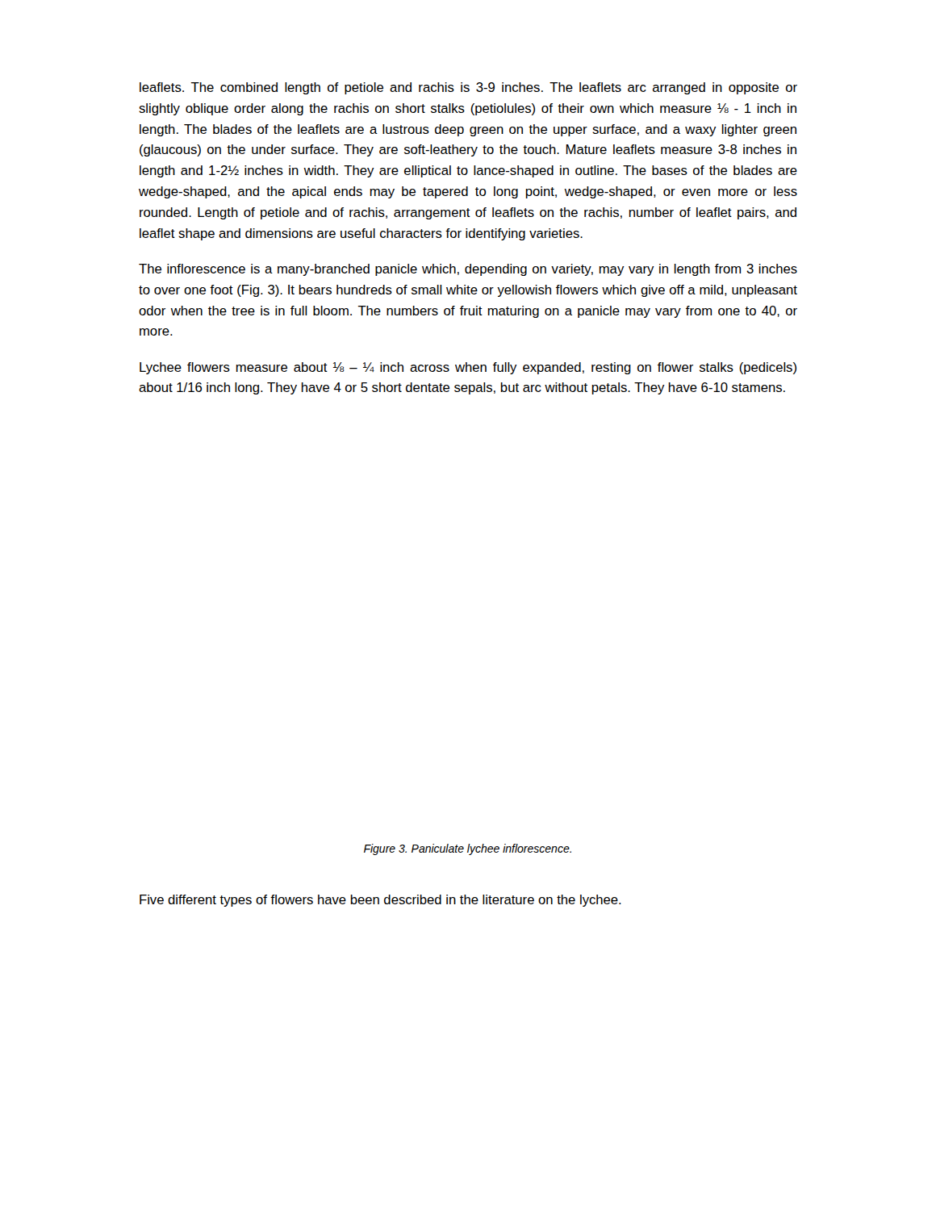leaflets. The combined length of petiole and rachis is 3-9 inches. The leaflets arc arranged in opposite or slightly oblique order along the rachis on short stalks (petiolules) of their own which measure ⅛ - 1 inch in length. The blades of the leaflets are a lustrous deep green on the upper surface, and a waxy lighter green (glaucous) on the under surface. They are soft-leathery to the touch. Mature leaflets measure 3-8 inches in length and 1-2½ inches in width. They are elliptical to lance-shaped in outline. The bases of the blades are wedge-shaped, and the apical ends may be tapered to long point, wedge-shaped, or even more or less rounded. Length of petiole and of rachis, arrangement of leaflets on the rachis, number of leaflet pairs, and leaflet shape and dimensions are useful characters for identifying varieties.
The inflorescence is a many-branched panicle which, depending on variety, may vary in length from 3 inches to over one foot (Fig. 3). It bears hundreds of small white or yellowish flowers which give off a mild, unpleasant odor when the tree is in full bloom. The numbers of fruit maturing on a panicle may vary from one to 40, or more.
Lychee flowers measure about ⅛ – ¼ inch across when fully expanded, resting on flower stalks (pedicels) about 1/16 inch long. They have 4 or 5 short dentate sepals, but arc without petals. They have 6-10 stamens.
Figure 3. Paniculate lychee inflorescence.
Five different types of flowers have been described in the literature on the lychee.